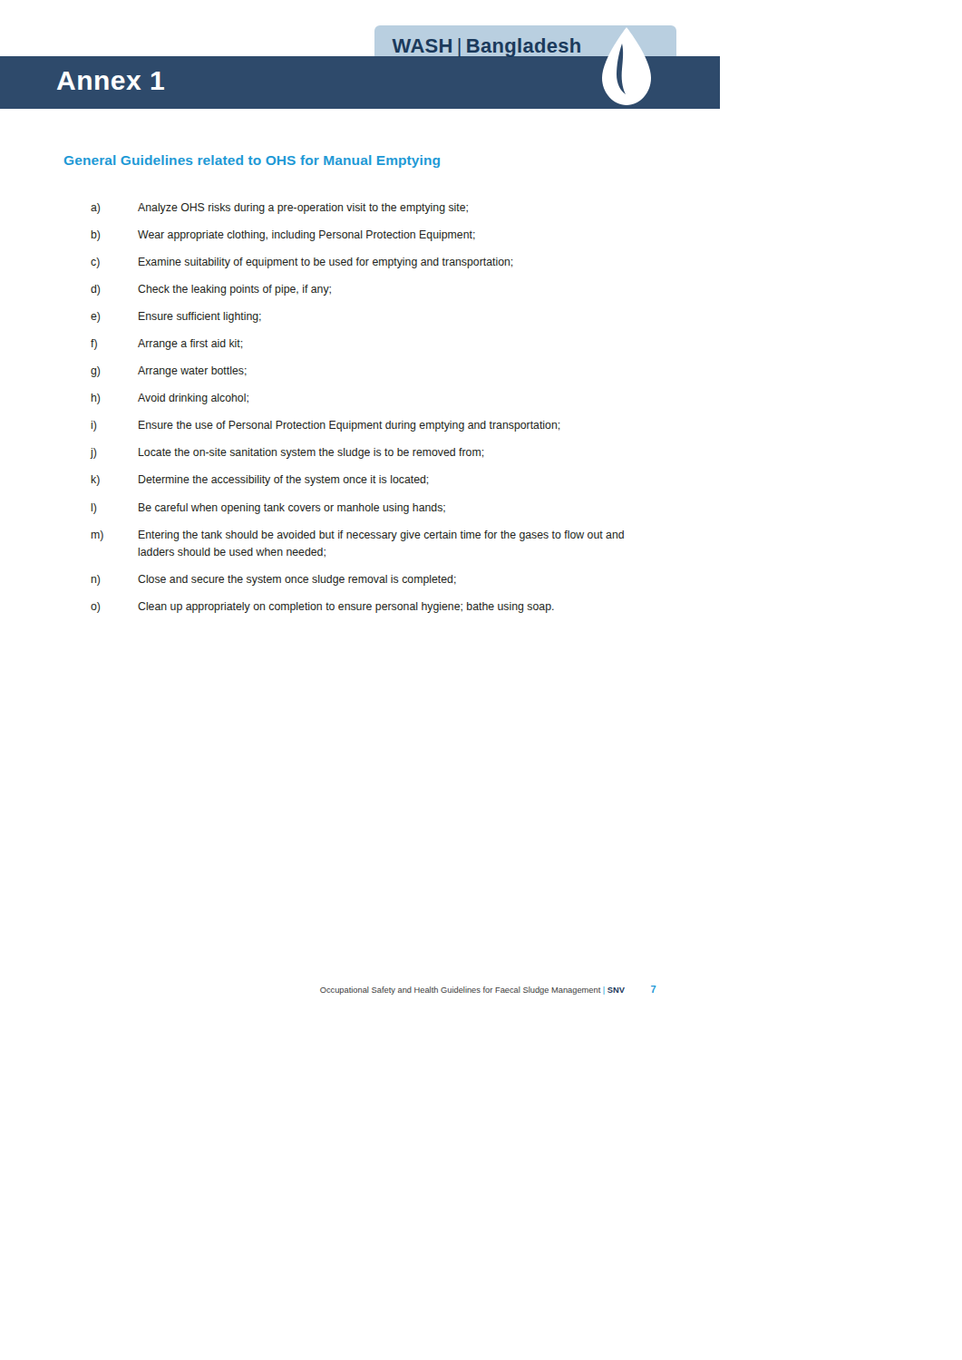WASH|Bangladesh
Annex 1
General Guidelines related to OHS for Manual Emptying
a) Analyze OHS risks during a pre-operation visit to the emptying site;
b) Wear appropriate clothing, including Personal Protection Equipment;
c) Examine suitability of equipment to be used for emptying and transportation;
d) Check the leaking points of pipe, if any;
e) Ensure sufficient lighting;
f) Arrange a first aid kit;
g) Arrange water bottles;
h) Avoid drinking alcohol;
i) Ensure the use of Personal Protection Equipment during emptying and transportation;
j) Locate the on-site sanitation system the sludge is to be removed from;
k) Determine the accessibility of the system once it is located;
l) Be careful when opening tank covers or manhole using hands;
m) Entering the tank should be avoided but if necessary give certain time for the gases to flow out and ladders should be used when needed;
n) Close and secure the system once sludge removal is completed;
o) Clean up appropriately on completion to ensure personal hygiene; bathe using soap.
Occupational Safety and Health Guidelines for Faecal Sludge Management | SNV 7